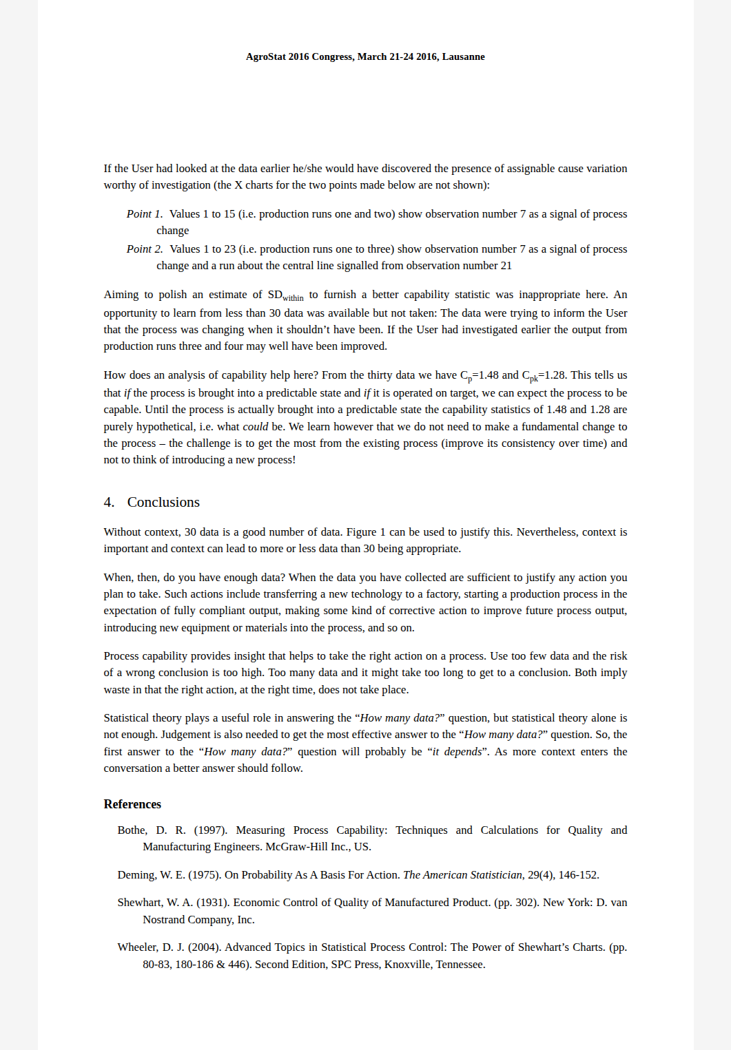AgroStat 2016 Congress, March 21-24 2016, Lausanne
If the User had looked at the data earlier he/she would have discovered the presence of assignable cause variation worthy of investigation (the X charts for the two points made below are not shown):
Point 1. Values 1 to 15 (i.e. production runs one and two) show observation number 7 as a signal of process change
Point 2. Values 1 to 23 (i.e. production runs one to three) show observation number 7 as a signal of process change and a run about the central line signalled from observation number 21
Aiming to polish an estimate of SDwithin to furnish a better capability statistic was inappropriate here. An opportunity to learn from less than 30 data was available but not taken: The data were trying to inform the User that the process was changing when it shouldn’t have been. If the User had investigated earlier the output from production runs three and four may well have been improved.
How does an analysis of capability help here? From the thirty data we have Cp=1.48 and Cpk=1.28. This tells us that if the process is brought into a predictable state and if it is operated on target, we can expect the process to be capable. Until the process is actually brought into a predictable state the capability statistics of 1.48 and 1.28 are purely hypothetical, i.e. what could be. We learn however that we do not need to make a fundamental change to the process – the challenge is to get the most from the existing process (improve its consistency over time) and not to think of introducing a new process!
4. Conclusions
Without context, 30 data is a good number of data. Figure 1 can be used to justify this. Nevertheless, context is important and context can lead to more or less data than 30 being appropriate.
When, then, do you have enough data? When the data you have collected are sufficient to justify any action you plan to take. Such actions include transferring a new technology to a factory, starting a production process in the expectation of fully compliant output, making some kind of corrective action to improve future process output, introducing new equipment or materials into the process, and so on.
Process capability provides insight that helps to take the right action on a process. Use too few data and the risk of a wrong conclusion is too high. Too many data and it might take too long to get to a conclusion. Both imply waste in that the right action, at the right time, does not take place.
Statistical theory plays a useful role in answering the “How many data?” question, but statistical theory alone is not enough. Judgement is also needed to get the most effective answer to the “How many data?” question. So, the first answer to the “How many data?” question will probably be “it depends”. As more context enters the conversation a better answer should follow.
References
Bothe, D. R. (1997). Measuring Process Capability: Techniques and Calculations for Quality and Manufacturing Engineers. McGraw-Hill Inc., US.
Deming, W. E. (1975). On Probability As A Basis For Action. The American Statistician, 29(4), 146-152.
Shewhart, W. A. (1931). Economic Control of Quality of Manufactured Product. (pp. 302). New York: D. van Nostrand Company, Inc.
Wheeler, D. J. (2004). Advanced Topics in Statistical Process Control: The Power of Shewhart’s Charts. (pp. 80-83, 180-186 & 446). Second Edition, SPC Press, Knoxville, Tennessee.